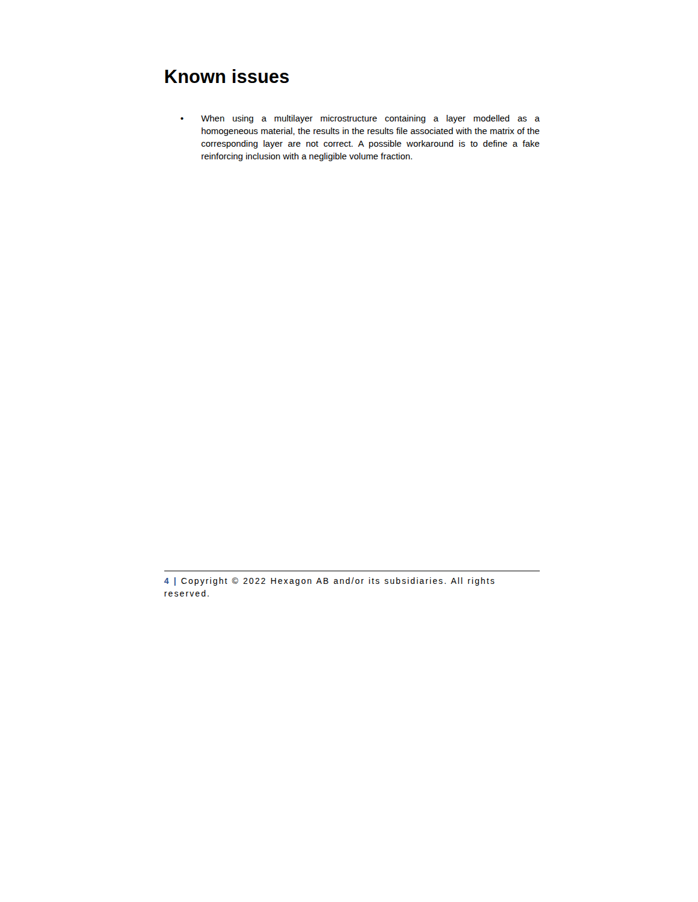Known issues
When using a multilayer microstructure containing a layer modelled as a homogeneous material, the results in the results file associated with the matrix of the corresponding layer are not correct. A possible workaround is to define a fake reinforcing inclusion with a negligible volume fraction.
4 | Copyright © 2022 Hexagon AB and/or its subsidiaries. All rights reserved.